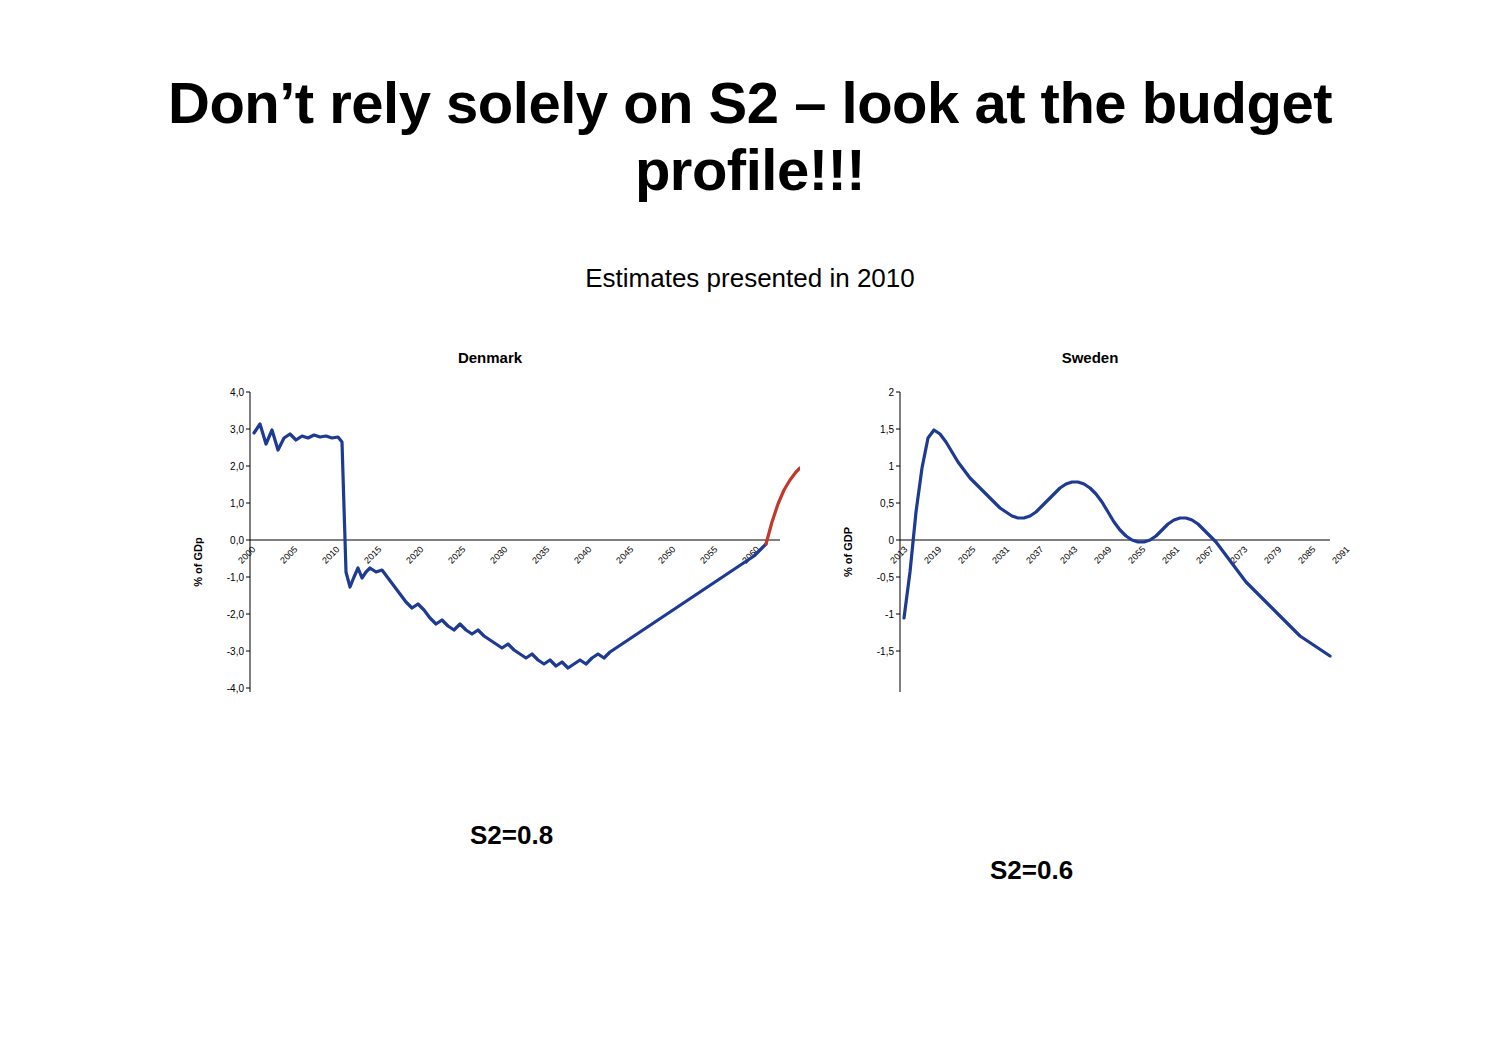Don’t rely solely on S2 – look at the budget profile!!!
Estimates presented in 2010
Denmark
4,0 3,0 2,0 1,0 0,0 -1,0 -2,0 -3,0 -4,0 % of GDp 2000 2005 2010 2015 2020 2025 2030 2035 2040 2045 2050 2055 2060
Sweden
2 1,5 1 0,5 0 -0,5 -1 -1,5 % of GDP 2013 2019 2025 2031 2037 2043 2049 2055 2061 2067 2073 2079 2085 2091 2097
S2=0.8
S2=0.6